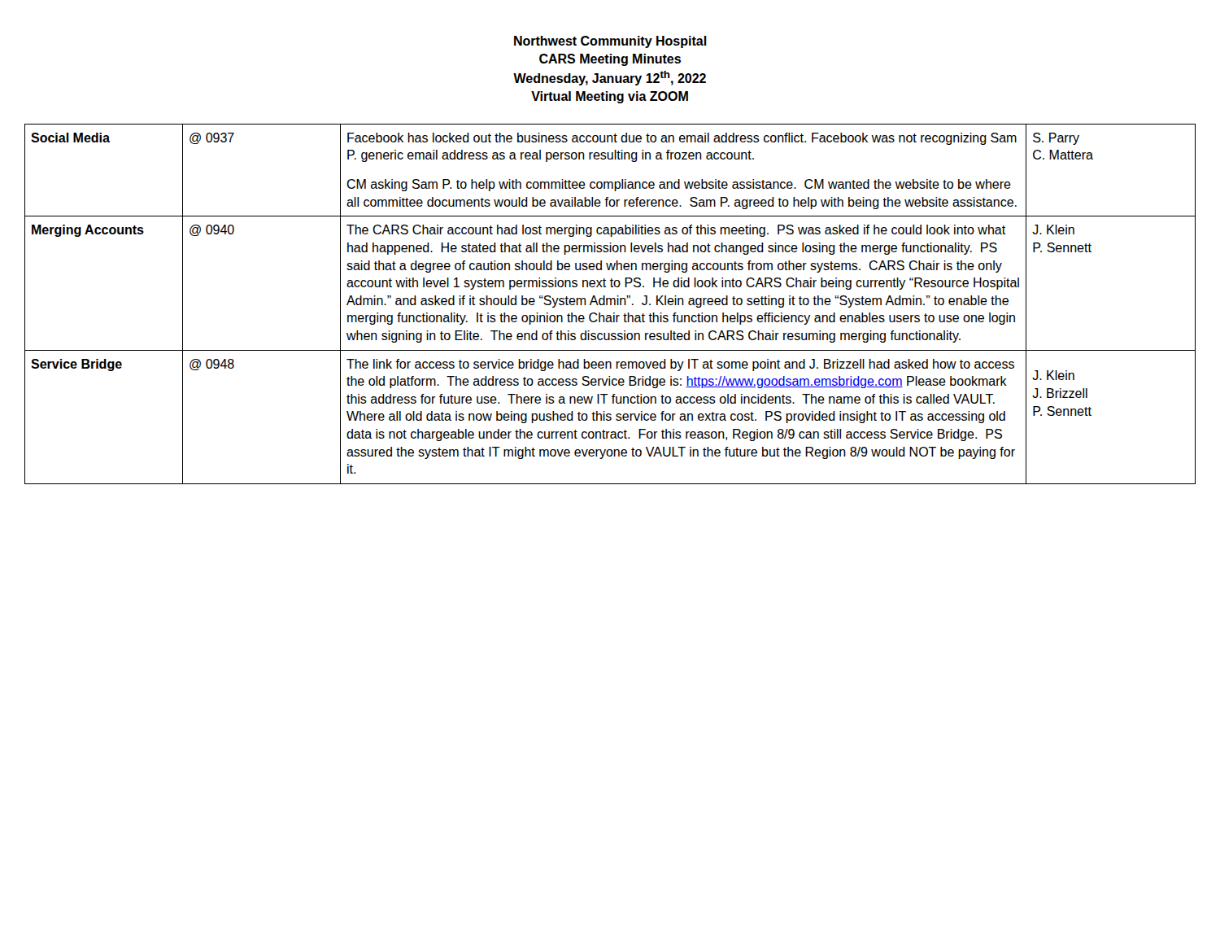Northwest Community Hospital
CARS Meeting Minutes
Wednesday, January 12th, 2022
Virtual Meeting via ZOOM
| Social Media | @ 0937 | Facebook has locked out the business account due to an email address conflict. Facebook was not recognizing Sam P. generic email address as a real person resulting in a frozen account. CM asking Sam P. to help with committee compliance and website assistance. CM wanted the website to be where all committee documents would be available for reference. Sam P. agreed to help with being the website assistance. | S. Parry C. Mattera |
| Merging Accounts | @ 0940 | The CARS Chair account had lost merging capabilities as of this meeting. PS was asked if he could look into what had happened. He stated that all the permission levels had not changed since losing the merge functionality. PS said that a degree of caution should be used when merging accounts from other systems. CARS Chair is the only account with level 1 system permissions next to PS. He did look into CARS Chair being currently “Resource Hospital Admin.” and asked if it should be “System Admin”. J. Klein agreed to setting it to the “System Admin.” to enable the merging functionality. It is the opinion the Chair that this function helps efficiency and enables users to use one login when signing in to Elite. The end of this discussion resulted in CARS Chair resuming merging functionality. | J. Klein P. Sennett |
| Service Bridge | @ 0948 | The link for access to service bridge had been removed by IT at some point and J. Brizzell had asked how to access the old platform. The address to access Service Bridge is: https://www.goodsam.emsbridge.com Please bookmark this address for future use. There is a new IT function to access old incidents. The name of this is called VAULT. Where all old data is now being pushed to this service for an extra cost. PS provided insight to IT as accessing old data is not chargeable under the current contract. For this reason, Region 8/9 can still access Service Bridge. PS assured the system that IT might move everyone to VAULT in the future but the Region 8/9 would NOT be paying for it. | J. Klein J. Brizzell P. Sennett |